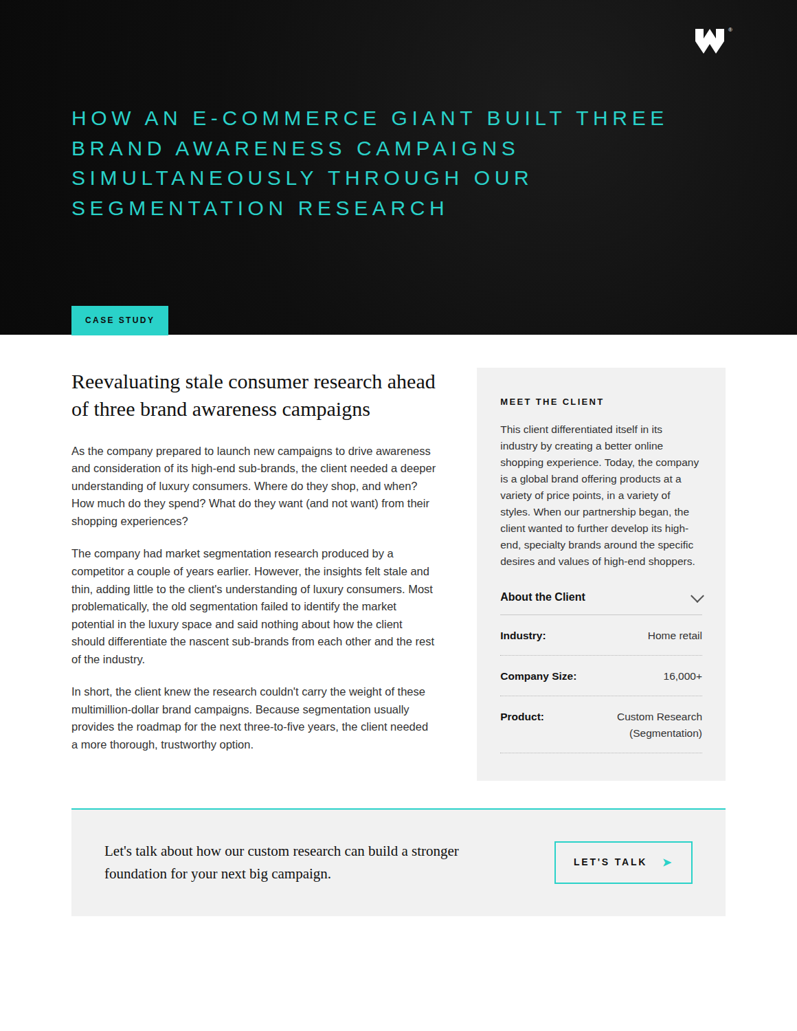®
How an E-Commerce Giant Built Three Brand Awareness Campaigns Simultaneously Through Our Segmentation Research
Case Study
Reevaluating stale consumer research ahead of three brand awareness campaigns
As the company prepared to launch new campaigns to drive awareness and consideration of its high-end sub-brands, the client needed a deeper understanding of luxury consumers. Where do they shop, and when? How much do they spend? What do they want (and not want) from their shopping experiences?
The company had market segmentation research produced by a competitor a couple of years earlier. However, the insights felt stale and thin, adding little to the client's understanding of luxury consumers. Most problematically, the old segmentation failed to identify the market potential in the luxury space and said nothing about how the client should differentiate the nascent sub-brands from each other and the rest of the industry.
In short, the client knew the research couldn't carry the weight of these multimillion-dollar brand campaigns. Because segmentation usually provides the roadmap for the next three-to-five years, the client needed a more thorough, trustworthy option.
Meet the Client
This client differentiated itself in its industry by creating a better online shopping experience. Today, the company is a global brand offering products at a variety of price points, in a variety of styles. When our partnership began, the client wanted to further develop its high-end, specialty brands around the specific desires and values of high-end shoppers.
About the Client
Industry:
Home retail
Company Size:
16,000+
Product:
Custom Research
(Segmentation)
Let's talk about how our custom research can build a stronger foundation for your next big campaign.
Let's Talk ➤